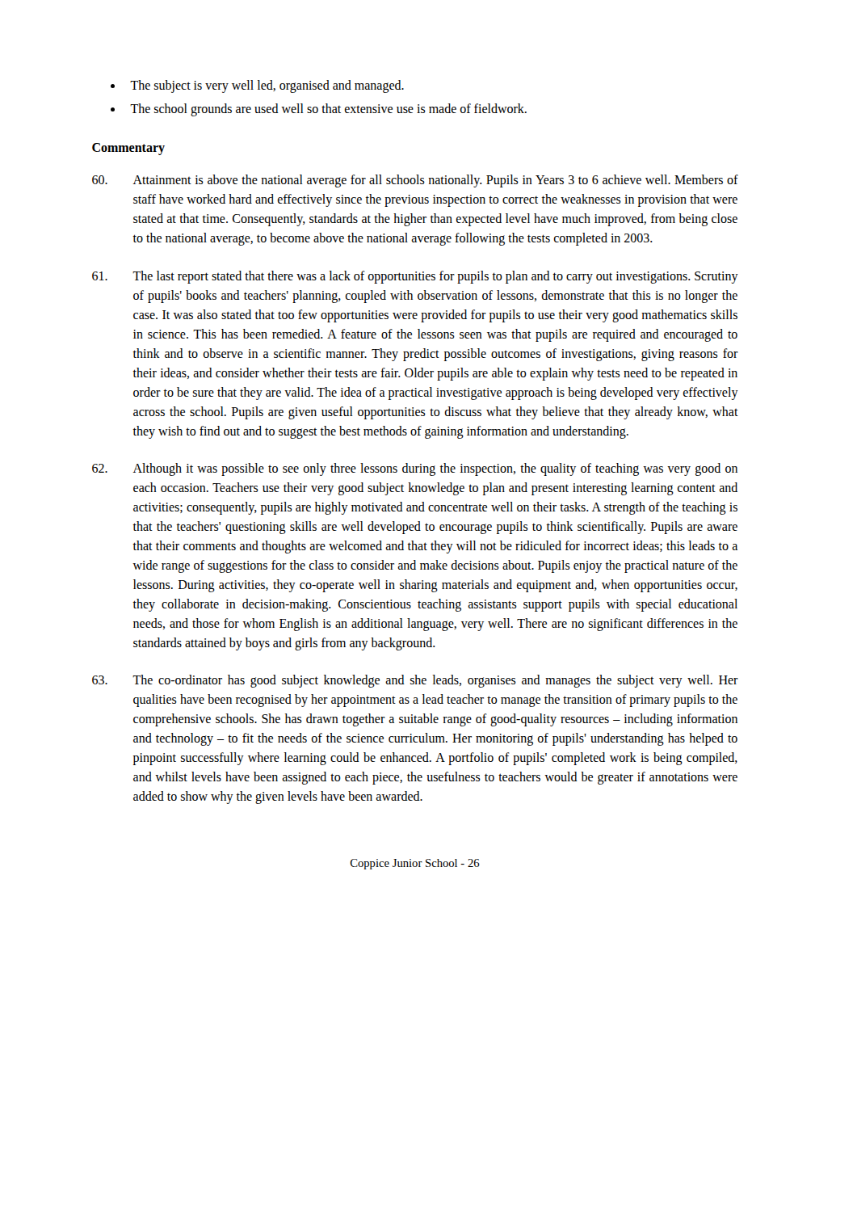The subject is very well led, organised and managed.
The school grounds are used well so that extensive use is made of fieldwork.
Commentary
60.
Attainment is above the national average for all schools nationally. Pupils in Years 3 to 6 achieve well. Members of staff have worked hard and effectively since the previous inspection to correct the weaknesses in provision that were stated at that time. Consequently, standards at the higher than expected level have much improved, from being close to the national average, to become above the national average following the tests completed in 2003.
61.
The last report stated that there was a lack of opportunities for pupils to plan and to carry out investigations. Scrutiny of pupils' books and teachers' planning, coupled with observation of lessons, demonstrate that this is no longer the case. It was also stated that too few opportunities were provided for pupils to use their very good mathematics skills in science. This has been remedied. A feature of the lessons seen was that pupils are required and encouraged to think and to observe in a scientific manner. They predict possible outcomes of investigations, giving reasons for their ideas, and consider whether their tests are fair. Older pupils are able to explain why tests need to be repeated in order to be sure that they are valid. The idea of a practical investigative approach is being developed very effectively across the school. Pupils are given useful opportunities to discuss what they believe that they already know, what they wish to find out and to suggest the best methods of gaining information and understanding.
62.
Although it was possible to see only three lessons during the inspection, the quality of teaching was very good on each occasion. Teachers use their very good subject knowledge to plan and present interesting learning content and activities; consequently, pupils are highly motivated and concentrate well on their tasks. A strength of the teaching is that the teachers' questioning skills are well developed to encourage pupils to think scientifically. Pupils are aware that their comments and thoughts are welcomed and that they will not be ridiculed for incorrect ideas; this leads to a wide range of suggestions for the class to consider and make decisions about. Pupils enjoy the practical nature of the lessons. During activities, they co-operate well in sharing materials and equipment and, when opportunities occur, they collaborate in decision-making. Conscientious teaching assistants support pupils with special educational needs, and those for whom English is an additional language, very well. There are no significant differences in the standards attained by boys and girls from any background.
63.
The co-ordinator has good subject knowledge and she leads, organises and manages the subject very well. Her qualities have been recognised by her appointment as a lead teacher to manage the transition of primary pupils to the comprehensive schools. She has drawn together a suitable range of good-quality resources – including information and technology – to fit the needs of the science curriculum. Her monitoring of pupils' understanding has helped to pinpoint successfully where learning could be enhanced. A portfolio of pupils' completed work is being compiled, and whilst levels have been assigned to each piece, the usefulness to teachers would be greater if annotations were added to show why the given levels have been awarded.
Coppice Junior School - 26